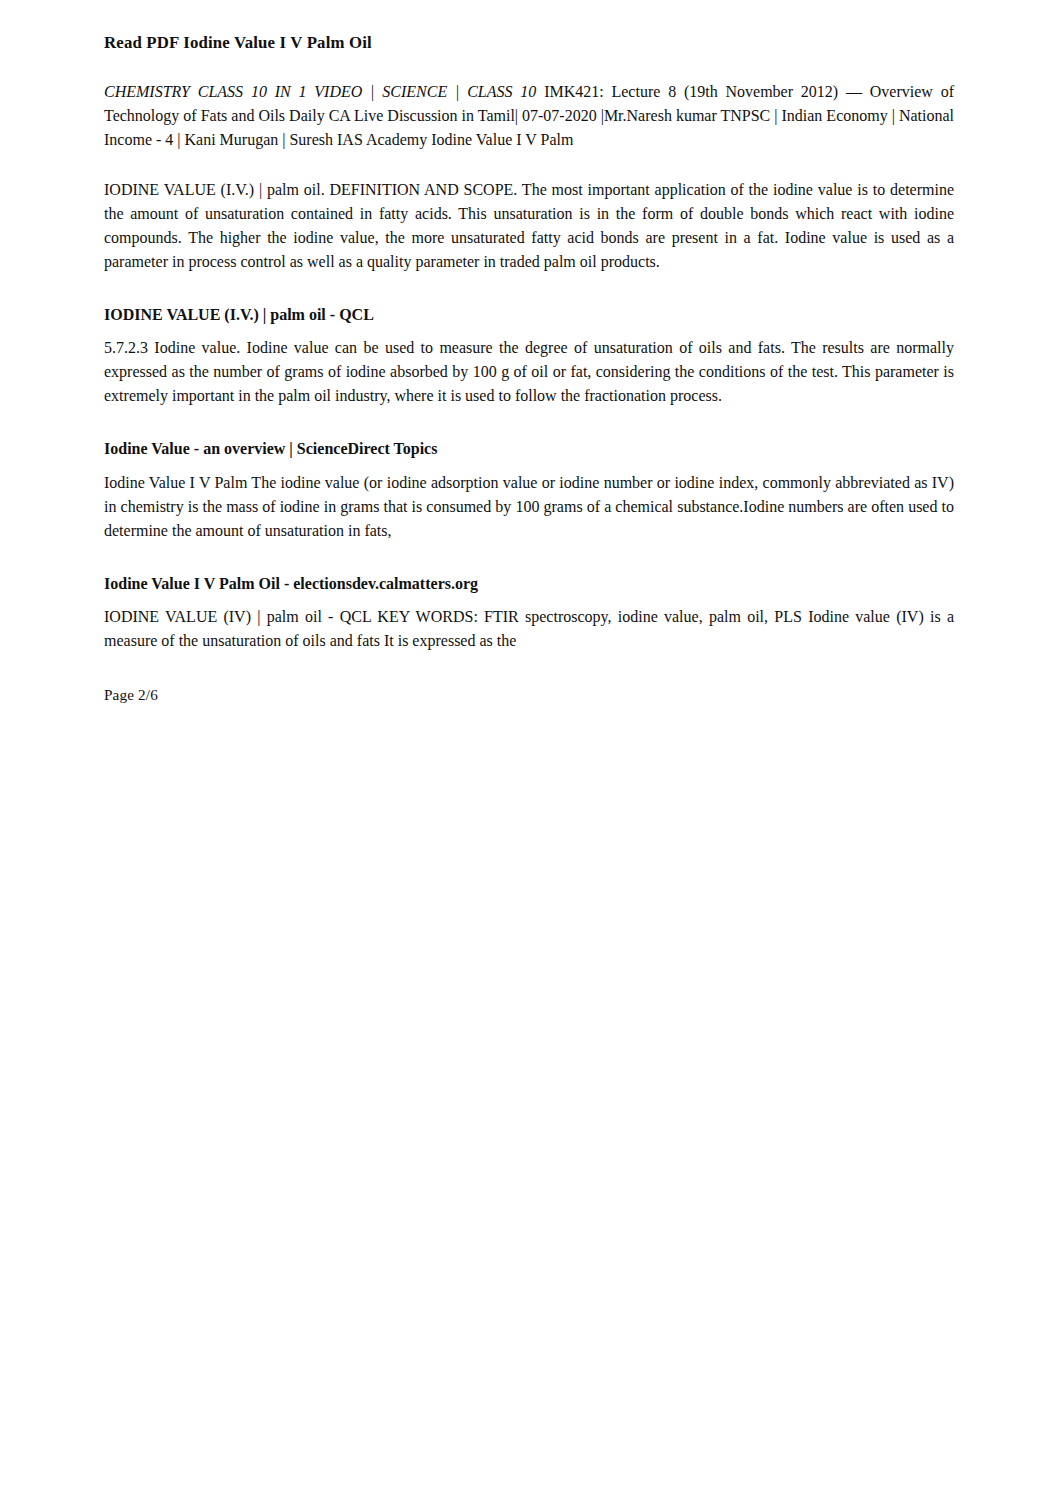Read PDF Iodine Value I V Palm Oil
CHEMISTRY CLASS 10 IN 1 VIDEO | SCIENCE | CLASS 10 IMK421: Lecture 8 (19th November 2012) — Overview of Technology of Fats and Oils Daily CA Live Discussion in Tamil| 07-07-2020 |Mr.Naresh kumar TNPSC | Indian Economy | National Income - 4 | Kani Murugan | Suresh IAS Academy Iodine Value I V Palm
IODINE VALUE (I.V.) | palm oil. DEFINITION AND SCOPE. The most important application of the iodine value is to determine the amount of unsaturation contained in fatty acids. This unsaturation is in the form of double bonds which react with iodine compounds. The higher the iodine value, the more unsaturated fatty acid bonds are present in a fat. Iodine value is used as a parameter in process control as well as a quality parameter in traded palm oil products.
IODINE VALUE (I.V.) | palm oil - QCL
5.7.2.3 Iodine value. Iodine value can be used to measure the degree of unsaturation of oils and fats. The results are normally expressed as the number of grams of iodine absorbed by 100 g of oil or fat, considering the conditions of the test. This parameter is extremely important in the palm oil industry, where it is used to follow the fractionation process.
Iodine Value - an overview | ScienceDirect Topics
Iodine Value I V Palm The iodine value (or iodine adsorption value or iodine number or iodine index, commonly abbreviated as IV) in chemistry is the mass of iodine in grams that is consumed by 100 grams of a chemical substance.Iodine numbers are often used to determine the amount of unsaturation in fats,
Iodine Value I V Palm Oil - electionsdev.calmatters.org
IODINE VALUE (IV) | palm oil - QCL KEY WORDS: FTIR spectroscopy, iodine value, palm oil, PLS Iodine value (IV) is a measure of the unsaturation of oils and fats It is expressed as the
Page 2/6